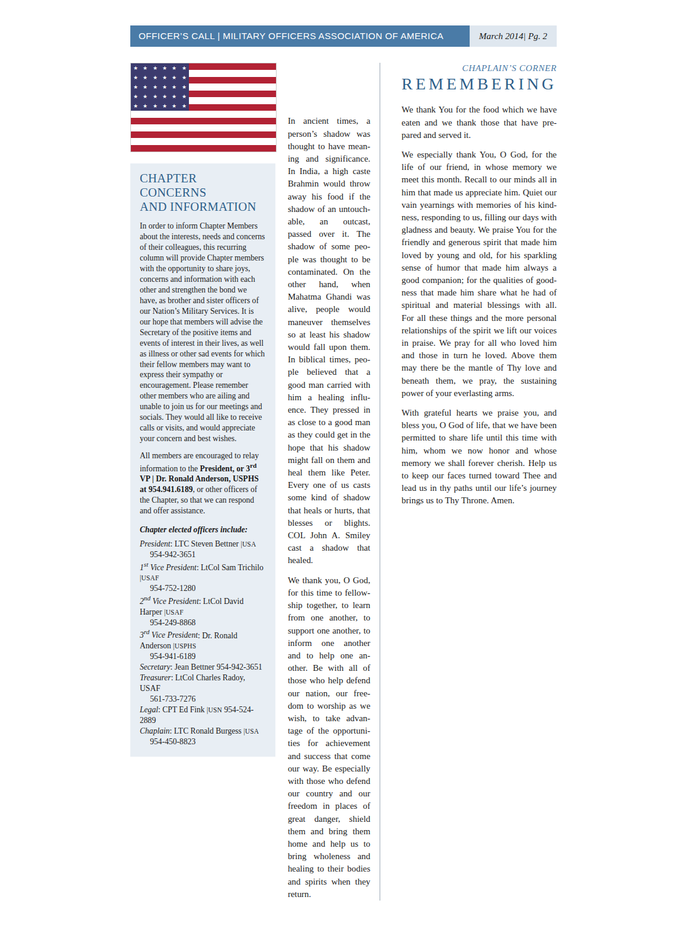OFFICER’S CALL | MILITARY OFFICERS ASSOCIATION OF AMERICA
March 2014 | Pg. 2
★★★★★★ ★★★★★★ ★★★★★★ ★★★★★★ ★★★★★★
CHAPTER CONCERNS
AND INFORMATION
In order to inform Chapter Members about the interests, needs and concerns of their colleagues, this recurring column will provide Chapter members with the opportunity to share joys, concerns and information with each other and strengthen the bond we have, as brother and sister officers of our Nation’s Military Services. It is our hope that members will advise the Secretary of the positive items and events of interest in their lives, as well as illness or other sad events for which their fellow members may want to express their sympathy or encouragement. Please remember other members who are ailing and unable to join us for our meetings and socials. They would all like to receive calls or visits, and would appreciate your concern and best wishes.
All members are encouraged to relay information to the President, or 3rd VP | Dr. Ronald Anderson, USPHS at 954.941.6189, or other officers of the Chapter, so that we can respond and offer assistance.
Chapter elected officers include:
President: LTC Steven Bettner |USA 954-942-3651
1st Vice President: LtCol Sam Trichilo |USAF 954-752-1280
2nd Vice President: LtCol David Harper |USAF 954-249-8868
3rd Vice President: Dr. Ronald Anderson |USPHS 954-941-6189
Secretary: Jean Bettner 954-942-3651
Treasurer: LtCol Charles Radoy, USAF 561-733-7276
Legal: CPT Ed Fink |USN 954-524-2889
Chaplain: LTC Ronald Burgess |USA 954-450-8823
In ancient times, a person’s shadow was thought to have meaning and significance. In India, a high caste Brahmin would throw away his food if the shadow of an untouchable, an outcast, passed over it. The shadow of some people was thought to be contaminated. On the other hand, when Mahatma Ghandi was alive, people would maneuver themselves so at least his shadow would fall upon them. In biblical times, people believed that a good man carried with him a healing influence. They pressed in as close to a good man as they could get in the hope that his shadow might fall on them and heal them like Peter. Every one of us casts some kind of shadow that heals or hurts, that blesses or blights. COL John A. Smiley cast a shadow that healed.
We thank you, O God, for this time to fellowship together, to learn from one another, to support one another, to inform one another and to help one another. Be with all of those who help defend our nation, our freedom to worship as we wish, to take advantage of the opportunities for achievement and success that come our way. Be especially with those who defend our country and our freedom in places of great danger, shield them and bring them home and help us to bring wholeness and healing to their bodies and spirits when they return.
CHAPLAIN’S CORNER REMEMBERING
We thank You for the food which we have eaten and we thank those that have prepared and served it.
We especially thank You, O God, for the life of our friend, in whose memory we meet this month. Recall to our minds all in him that made us appreciate him. Quiet our vain yearnings with memories of his kindness, responding to us, filling our days with gladness and beauty. We praise You for the friendly and generous spirit that made him loved by young and old, for his sparkling sense of humor that made him always a good companion; for the qualities of goodness that made him share what he had of spiritual and material blessings with all. For all these things and the more personal relationships of the spirit we lift our voices in praise. We pray for all who loved him and those in turn he loved. Above them may there be the mantle of Thy love and beneath them, we pray, the sustaining power of your everlasting arms.
With grateful hearts we praise you, and bless you, O God of life, that we have been permitted to share life until this time with him, whom we now honor and whose memory we shall forever cherish. Help us to keep our faces turned toward Thee and lead us in thy paths until our life’s journey brings us to Thy Throne. Amen.